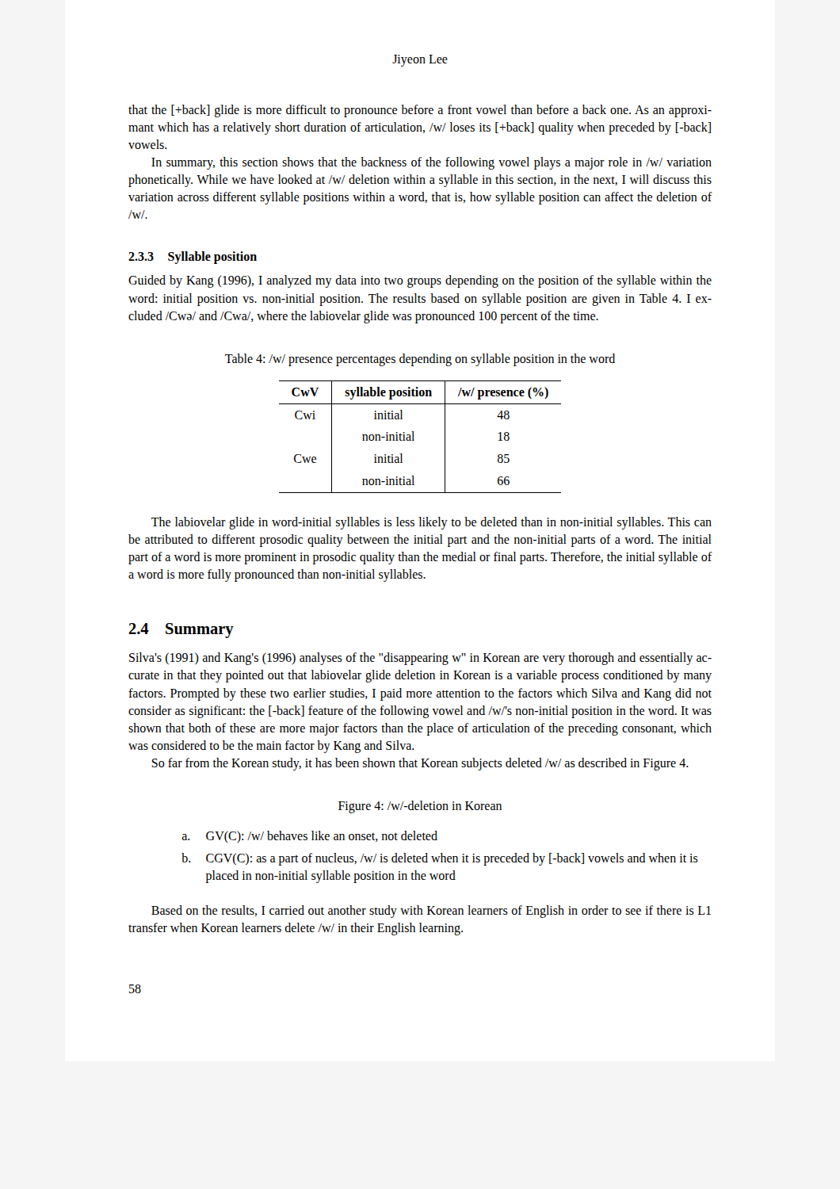Jiyeon Lee
that the [+back] glide is more difficult to pronounce before a front vowel than before a back one. As an approximant which has a relatively short duration of articulation, /w/ loses its [+back] quality when preceded by [-back] vowels.
In summary, this section shows that the backness of the following vowel plays a major role in /w/ variation phonetically. While we have looked at /w/ deletion within a syllable in this section, in the next, I will discuss this variation across different syllable positions within a word, that is, how syllable position can affect the deletion of /w/.
2.3.3 Syllable position
Guided by Kang (1996), I analyzed my data into two groups depending on the position of the syllable within the word: initial position vs. non-initial position. The results based on syllable position are given in Table 4. I excluded /Cwə/ and /Cwa/, where the labiovelar glide was pronounced 100 percent of the time.
Table 4: /w/ presence percentages depending on syllable position in the word
| CwV | syllable position | /w/ presence (%) |
| --- | --- | --- |
| Cwi | initial | 48 |
| | non-initial | 18 |
| Cwe | initial | 85 |
| | non-initial | 66 |
The labiovelar glide in word-initial syllables is less likely to be deleted than in non-initial syllables. This can be attributed to different prosodic quality between the initial part and the non-initial parts of a word. The initial part of a word is more prominent in prosodic quality than the medial or final parts. Therefore, the initial syllable of a word is more fully pronounced than non-initial syllables.
2.4 Summary
Silva's (1991) and Kang's (1996) analyses of the "disappearing w" in Korean are very thorough and essentially accurate in that they pointed out that labiovelar glide deletion in Korean is a variable process conditioned by many factors. Prompted by these two earlier studies, I paid more attention to the factors which Silva and Kang did not consider as significant: the [-back] feature of the following vowel and /w/'s non-initial position in the word. It was shown that both of these are more major factors than the place of articulation of the preceding consonant, which was considered to be the main factor by Kang and Silva.
So far from the Korean study, it has been shown that Korean subjects deleted /w/ as described in Figure 4.
Figure 4: /w/-deletion in Korean
a. GV(C): /w/ behaves like an onset, not deleted
b. CGV(C): as a part of nucleus, /w/ is deleted when it is preceded by [-back] vowels and when it is placed in non-initial syllable position in the word
Based on the results, I carried out another study with Korean learners of English in order to see if there is L1 transfer when Korean learners delete /w/ in their English learning.
58